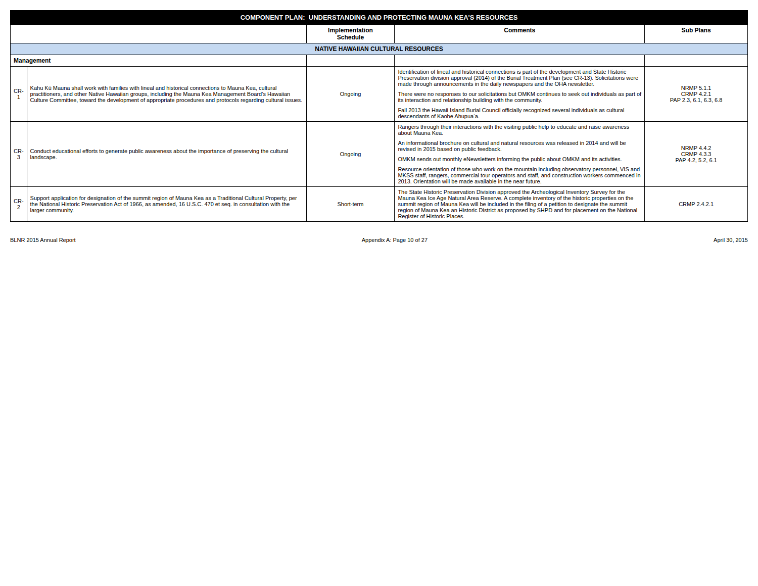| COMPONENT PLAN: UNDERSTANDING AND PROTECTING MAUNA KEA'S RESOURCES |
| | | Implementation Schedule | Comments | Sub Plans |
| NATIVE HAWAIIAN CULTURAL RESOURCES |
| Management | | | |
| CR-1 | Kahu Kū Mauna shall work with families with lineal and historical connections to Mauna Kea, cultural practitioners, and other Native Hawaiian groups, including the Mauna Kea Management Board’s Hawaiian Culture Committee, toward the development of appropriate procedures and protocols regarding cultural issues. | Ongoing | Identification of lineal and historical connections is part of the development and State Historic Preservation division approval (2014) of the Burial Treatment Plan (see CR-13). Solicitations were made through announcements in the daily newspapers and the OHA newsletter. There were no responses to our solicitations but OMKM continues to seek out individuals as part of its interaction and relationship building with the community. Fall 2013 the Hawaii Island Burial Council officially recognized several individuals as cultural descendants of Kaohe Ahupua‘a. | NRMP 5.1.1 CRMP 4.2.1 PAP 2.3, 6.1, 6.3, 6.8 |
| CR-3 | Conduct educational efforts to generate public awareness about the importance of preserving the cultural landscape. | Ongoing | Rangers through their interactions with the visiting public help to educate and raise awareness about Mauna Kea. An informational brochure on cultural and natural resources was released in 2014 and will be revised in 2015 based on public feedback. OMKM sends out monthly eNewsletters informing the public about OMKM and its activities. Resource orientation of those who work on the mountain including observatory personnel, VIS and MKSS staff, rangers, commercial tour operators and staff, and construction workers commenced in 2013. Orientation will be made available in the near future. | NRMP 4.4.2 CRMP 4.3.3 PAP 4.2, 5.2, 6.1 |
| CR-2 | Support application for designation of the summit region of Mauna Kea as a Traditional Cultural Property, per the National Historic Preservation Act of 1966, as amended, 16 U.S.C. 470 et seq. in consultation with the larger community. | Short-term | The State Historic Preservation Division approved the Archeological Inventory Survey for the Mauna Kea Ice Age Natural Area Reserve. A complete inventory of the historic properties on the summit region of Mauna Kea will be included in the filing of a petition to designate the summit region of Mauna Kea an Historic District as proposed by SHPD and for placement on the National Register of Historic Places. | CRMP 2.4.2.1 |
BLNR 2015 Annual Report Appendix A: Page 10 of 27 April 30, 2015